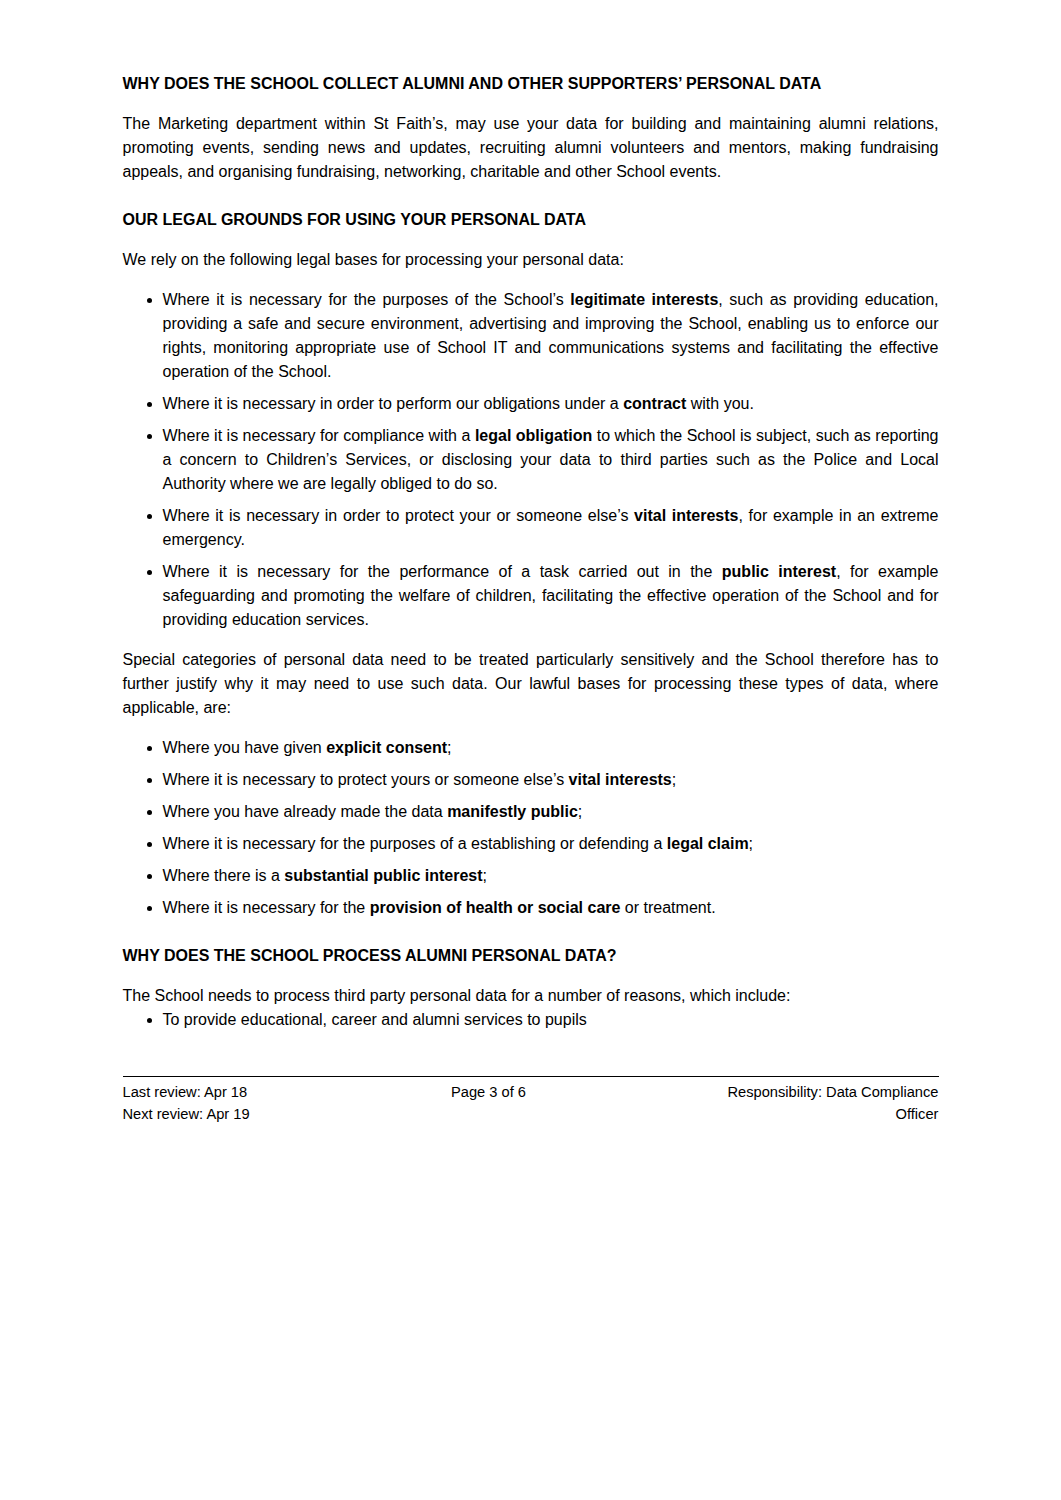WHY DOES THE SCHOOL COLLECT ALUMNI AND OTHER SUPPORTERS’ PERSONAL DATA
The Marketing department within St Faith’s, may use your data for building and maintaining alumni relations, promoting events, sending news and updates, recruiting alumni volunteers and mentors, making fundraising appeals, and organising fundraising, networking, charitable and other School events.
OUR LEGAL GROUNDS FOR USING YOUR PERSONAL DATA
We rely on the following legal bases for processing your personal data:
Where it is necessary for the purposes of the School’s legitimate interests, such as providing education, providing a safe and secure environment, advertising and improving the School, enabling us to enforce our rights, monitoring appropriate use of School IT and communications systems and facilitating the effective operation of the School.
Where it is necessary in order to perform our obligations under a contract with you.
Where it is necessary for compliance with a legal obligation to which the School is subject, such as reporting a concern to Children’s Services, or disclosing your data to third parties such as the Police and Local Authority where we are legally obliged to do so.
Where it is necessary in order to protect your or someone else’s vital interests, for example in an extreme emergency.
Where it is necessary for the performance of a task carried out in the public interest, for example safeguarding and promoting the welfare of children, facilitating the effective operation of the School and for providing education services.
Special categories of personal data need to be treated particularly sensitively and the School therefore has to further justify why it may need to use such data. Our lawful bases for processing these types of data, where applicable, are:
Where you have given explicit consent;
Where it is necessary to protect yours or someone else’s vital interests;
Where you have already made the data manifestly public;
Where it is necessary for the purposes of a establishing or defending a legal claim;
Where there is a substantial public interest;
Where it is necessary for the provision of health or social care or treatment.
WHY DOES THE SCHOOL PROCESS ALUMNI PERSONAL DATA?
The School needs to process third party personal data for a number of reasons, which include:
To provide educational, career and alumni services to pupils
Last review: Apr 18 Next review: Apr 19
Page 3 of 6
Responsibility: Data Compliance Officer